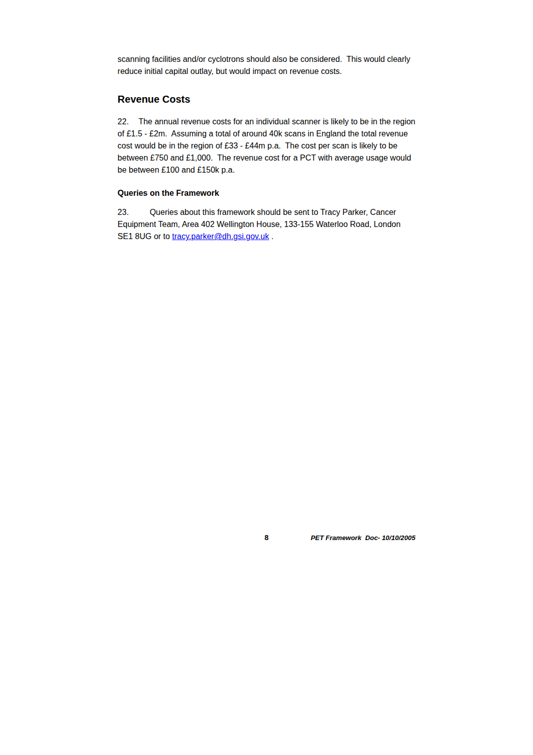scanning facilities and/or cyclotrons should also be considered. This would clearly reduce initial capital outlay, but would impact on revenue costs.
Revenue Costs
22. The annual revenue costs for an individual scanner is likely to be in the region of £1.5 - £2m. Assuming a total of around 40k scans in England the total revenue cost would be in the region of £33 - £44m p.a. The cost per scan is likely to be between £750 and £1,000. The revenue cost for a PCT with average usage would be between £100 and £150k p.a.
Queries on the Framework
23. Queries about this framework should be sent to Tracy Parker, Cancer Equipment Team, Area 402 Wellington House, 133-155 Waterloo Road, London SE1 8UG or to tracy.parker@dh.gsi.gov.uk .
8PET Framework Doc- 10/10/2005